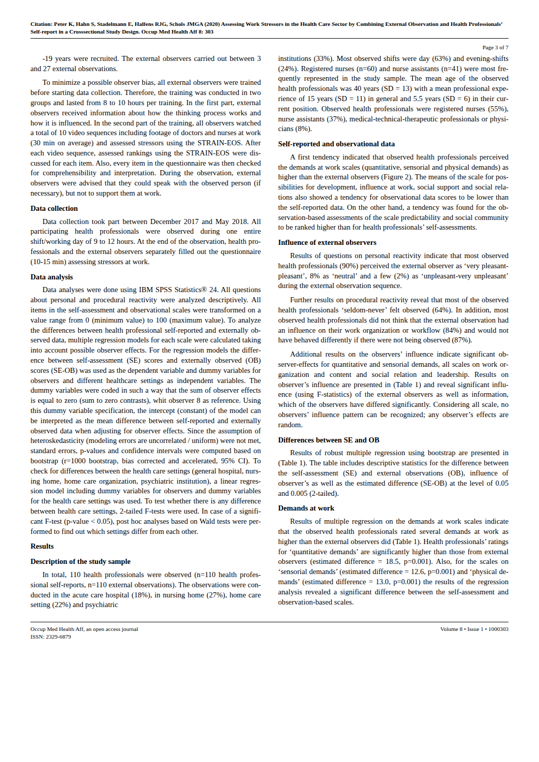Citation: Peter K, Hahn S, Stadelmann E, Halfens RJG, Schols JMGA (2020) Assessing Work Stressors in the Health Care Sector by Combining External Observation and Health Professionals’ Self-report in a Crosssectional Study Design. Occup Med Health Aff 8: 303
Page 3 of 7
-19 years were recruited. The external observers carried out between 3 and 27 external observations.
To minimize a possible observer bias, all external observers were trained before starting data collection. Therefore, the training was conducted in two groups and lasted from 8 to 10 hours per training. In the first part, external observers received information about how the thinking process works and how it is influenced. In the second part of the training, all observers watched a total of 10 video sequences including footage of doctors and nurses at work (30 min on average) and assessed stressors using the STRAIN-EOS. After each video sequence, assessed rankings using the STRAIN-EOS were discussed for each item. Also, every item in the questionnaire was then checked for comprehensibility and interpretation. During the observation, external observers were advised that they could speak with the observed person (if necessary), but not to support them at work.
Data collection
Data collection took part between December 2017 and May 2018. All participating health professionals were observed during one entire shift/working day of 9 to 12 hours. At the end of the observation, health professionals and the external observers separately filled out the questionnaire (10-15 min) assessing stressors at work.
Data analysis
Data analyses were done using IBM SPSS Statistics® 24. All questions about personal and procedural reactivity were analyzed descriptively. All items in the self-assessment and observational scales were transformed on a value range from 0 (minimum value) to 100 (maximum value). To analyze the differences between health professional self-reported and externally observed data, multiple regression models for each scale were calculated taking into account possible observer effects. For the regression models the difference between self-assessment (SE) scores and externally observed (OB) scores (SE-OB) was used as the dependent variable and dummy variables for observers and different healthcare settings as independent variables. The dummy variables were coded in such a way that the sum of observer effects is equal to zero (sum to zero contrasts), whit observer 8 as reference. Using this dummy variable specification, the intercept (constant) of the model can be interpreted as the mean difference between self-reported and externally observed data when adjusting for observer effects. Since the assumption of heteroskedasticity (modeling errors are uncorrelated / uniform) were not met, standard errors, p-values and confidence intervals were computed based on bootstrap (r=1000 bootstrap, bias corrected and accelerated, 95% CI). To check for differences between the health care settings (general hospital, nursing home, home care organization, psychiatric institution), a linear regression model including dummy variables for observers and dummy variables for the health care settings was used. To test whether there is any difference between health care settings, 2-tailed F-tests were used. In case of a significant F-test (p-value < 0.05), post hoc analyses based on Wald tests were performed to find out which settings differ from each other.
Results
Description of the study sample
In total, 110 health professionals were observed (n=110 health professional self-reports, n=110 external observations). The observations were conducted in the acute care hospital (18%), in nursing home (27%), home care setting (22%) and psychiatric
institutions (33%). Most observed shifts were day (63%) and evening-shifts (24%). Registered nurses (n=60) and nurse assistants (n=41) were most frequently represented in the study sample. The mean age of the observed health professionals was 40 years (SD = 13) with a mean professional experience of 15 years (SD = 11) in general and 5.5 years (SD = 6) in their current position. Observed health professionals were registered nurses (55%), nurse assistants (37%), medical-technical-therapeutic professionals or physicians (8%).
Self-reported and observational data
A first tendency indicated that observed health professionals perceived the demands at work scales (quantitative, sensorial and physical demands) as higher than the external observers (Figure 2). The means of the scale for possibilities for development, influence at work, social support and social relations also showed a tendency for observational data scores to be lower than the self-reported data. On the other hand, a tendency was found for the observation-based assessments of the scale predictability and social community to be ranked higher than for health professionals’ self-assessments.
Influence of external observers
Results of questions on personal reactivity indicate that most observed health professionals (90%) perceived the external observer as ‘very pleasant-pleasant’, 8% as ‘neutral’ and a few (2%) as ‘unpleasant-very unpleasant’ during the external observation sequence.
Further results on procedural reactivity reveal that most of the observed health professionals ‘seldom-never’ felt observed (64%). In addition, most observed health professionals did not think that the external observation had an influence on their work organization or workflow (84%) and would not have behaved differently if there were not being observed (87%).
Additional results on the observers’ influence indicate significant observer-effects for quantitative and sensorial demands, all scales on work organization and content and social relation and leadership. Results on observer’s influence are presented in (Table 1) and reveal significant influence (using F-statistics) of the external observers as well as information, which of the observers have differed significantly. Considering all scale, no observers’ influence pattern can be recognized; any observer’s effects are random.
Differences between SE and OB
Results of robust multiple regression using bootstrap are presented in (Table 1). The table includes descriptive statistics for the difference between the self-assessment (SE) and external observations (OB), influence of observer’s as well as the estimated difference (SE-OB) at the level of 0.05 and 0.005 (2-tailed).
Demands at work
Results of multiple regression on the demands at work scales indicate that the observed health professionals rated several demands at work as higher than the external observers did (Table 1). Health professionals’ ratings for ‘quantitative demands’ are significantly higher than those from external observers (estimated difference = 18.5, p=0.001). Also, for the scales on ‘sensorial demands’ (estimated difference = 12.6, p=0.001) and ‘physical demands’ (estimated difference = 13.0, p=0.001) the results of the regression analysis revealed a significant difference between the self-assessment and observation-based scales.
Occup Med Health Aff, an open access journal
ISSN: 2329-6879
Volume 8 • Issue 1 • 1000303